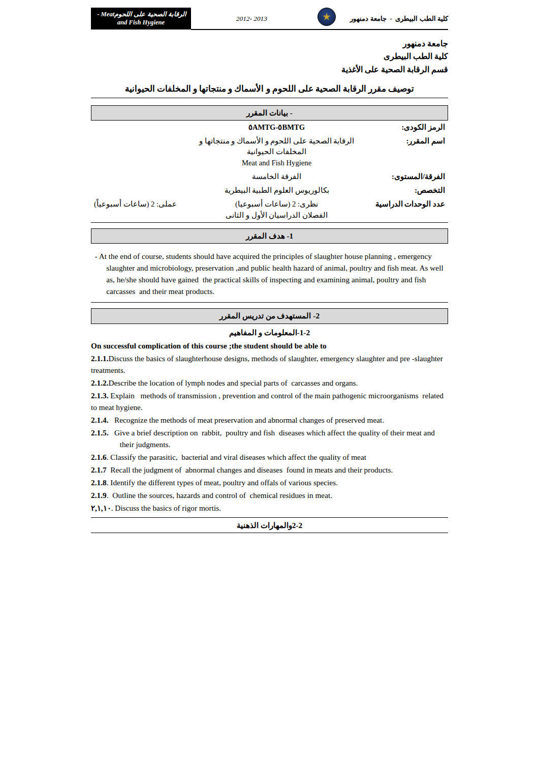| كلية الطب البيطرى - جامعة دمنهور | | 2012- 2013 | الرقابة الصحية على اللحوم - Meat and Fish Hygiene |
جامعة دمنهور
كلية الطب البيطرى
قسم الرقابة الصحية على الأغذية
توصيف مقرر الرقابة الصحية على اللحوم و الأسماك و منتجاتها و المخلفات الحيوانية
- بيانات المقرر
| الرمز الكودى: | ٥AMTG-٥BMTG | |
| اسم المقرر: | الرقابة الصحية على اللحوم و الأسماك و منتجاتها و المخلفات الحيوانية Meat and Fish Hygiene | |
| الفرقة/المستوى: | الفرقة الخامسة | |
| التخصص: | بكالوريوس العلوم الطبية البيطرية | |
| عدد الوحدات الدراسية | نظرى: 2 (ساعات أسبوعيا) الفصلان الدراسيان الأول و الثانى | عملى: 2 (ساعات أسبوعياً) |
1- هدف المقرر
- At the end of course, students should have acquired the principles of slaughter house planning , emergency slaughter and microbiology, preservation ,and public health hazard of animal, poultry and fish meat. As well as, he/she should have gained the practical skills of inspecting and examining animal, poultry and fish carcasses and their meat products.
2- المستهدف من تدريس المقرر
1-2-المعلومات و المفاهيم
On successful complication of this course ;the student should be able to
2.1.1. Discuss the basics of slaughterhouse designs, methods of slaughter, emergency slaughter and pre -slaughter treatments.
2.1.2. Describe the location of lymph nodes and special parts of carcasses and organs.
2.1.3. Explain methods of transmission , prevention and control of the main pathogenic microorganisms related to meat hygiene.
2.1.4. Recognize the methods of meat preservation and abnormal changes of preserved meat.
2.1.5. Give a brief description on rabbit, poultry and fish diseases which affect the quality of their meat and their judgments.
2.1.6. Classify the parasitic, bacterial and viral diseases which affect the quality of meat
2.1.7 Recall the judgment of abnormal changes and diseases found in meats and their products.
2.1.8. Identify the different types of meat, poultry and offals of various species.
2.1.9. Outline the sources, hazards and control of chemical residues in meat.
٢,١,١٠. Discuss the basics of rigor mortis.
2-2والمهارات الذهنية